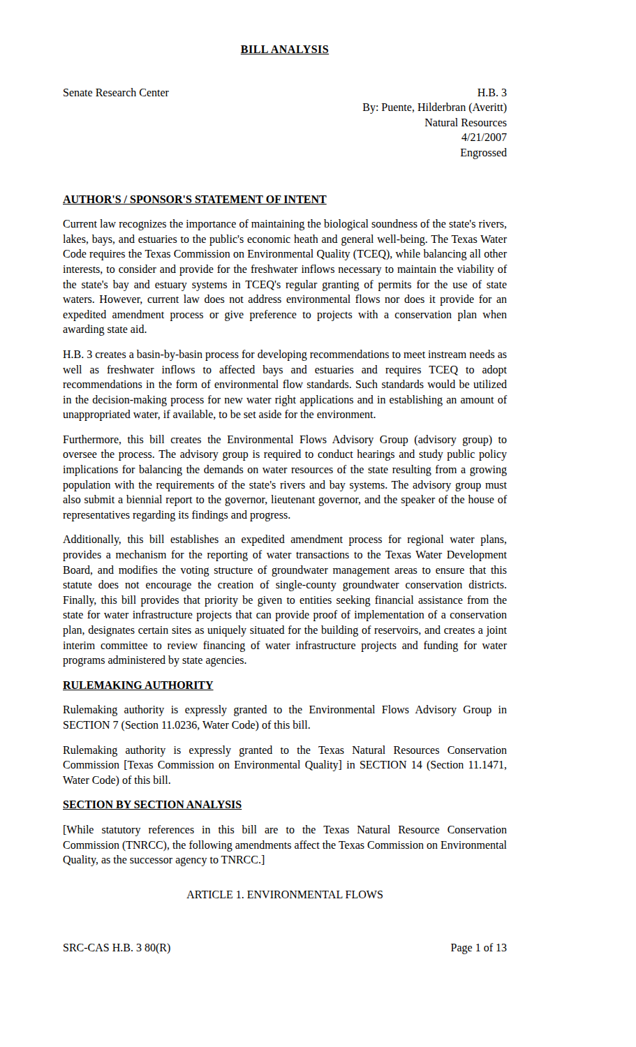BILL ANALYSIS
Senate Research Center
H.B. 3
By: Puente, Hilderbran (Averitt)
Natural Resources
4/21/2007
Engrossed
AUTHOR'S / SPONSOR'S STATEMENT OF INTENT
Current law recognizes the importance of maintaining the biological soundness of the state's rivers, lakes, bays, and estuaries to the public's economic heath and general well-being. The Texas Water Code requires the Texas Commission on Environmental Quality (TCEQ), while balancing all other interests, to consider and provide for the freshwater inflows necessary to maintain the viability of the state's bay and estuary systems in TCEQ's regular granting of permits for the use of state waters. However, current law does not address environmental flows nor does it provide for an expedited amendment process or give preference to projects with a conservation plan when awarding state aid.
H.B. 3 creates a basin-by-basin process for developing recommendations to meet instream needs as well as freshwater inflows to affected bays and estuaries and requires TCEQ to adopt recommendations in the form of environmental flow standards. Such standards would be utilized in the decision-making process for new water right applications and in establishing an amount of unappropriated water, if available, to be set aside for the environment.
Furthermore, this bill creates the Environmental Flows Advisory Group (advisory group) to oversee the process. The advisory group is required to conduct hearings and study public policy implications for balancing the demands on water resources of the state resulting from a growing population with the requirements of the state's rivers and bay systems. The advisory group must also submit a biennial report to the governor, lieutenant governor, and the speaker of the house of representatives regarding its findings and progress.
Additionally, this bill establishes an expedited amendment process for regional water plans, provides a mechanism for the reporting of water transactions to the Texas Water Development Board, and modifies the voting structure of groundwater management areas to ensure that this statute does not encourage the creation of single-county groundwater conservation districts. Finally, this bill provides that priority be given to entities seeking financial assistance from the state for water infrastructure projects that can provide proof of implementation of a conservation plan, designates certain sites as uniquely situated for the building of reservoirs, and creates a joint interim committee to review financing of water infrastructure projects and funding for water programs administered by state agencies.
RULEMAKING AUTHORITY
Rulemaking authority is expressly granted to the Environmental Flows Advisory Group in SECTION 7 (Section 11.0236, Water Code) of this bill.
Rulemaking authority is expressly granted to the Texas Natural Resources Conservation Commission [Texas Commission on Environmental Quality] in SECTION 14 (Section 11.1471, Water Code) of this bill.
SECTION BY SECTION ANALYSIS
[While statutory references in this bill are to the Texas Natural Resource Conservation Commission (TNRCC), the following amendments affect the Texas Commission on Environmental Quality, as the successor agency to TNRCC.]
ARTICLE 1. ENVIRONMENTAL FLOWS
SRC-CAS H.B. 3 80(R)
Page 1 of 13